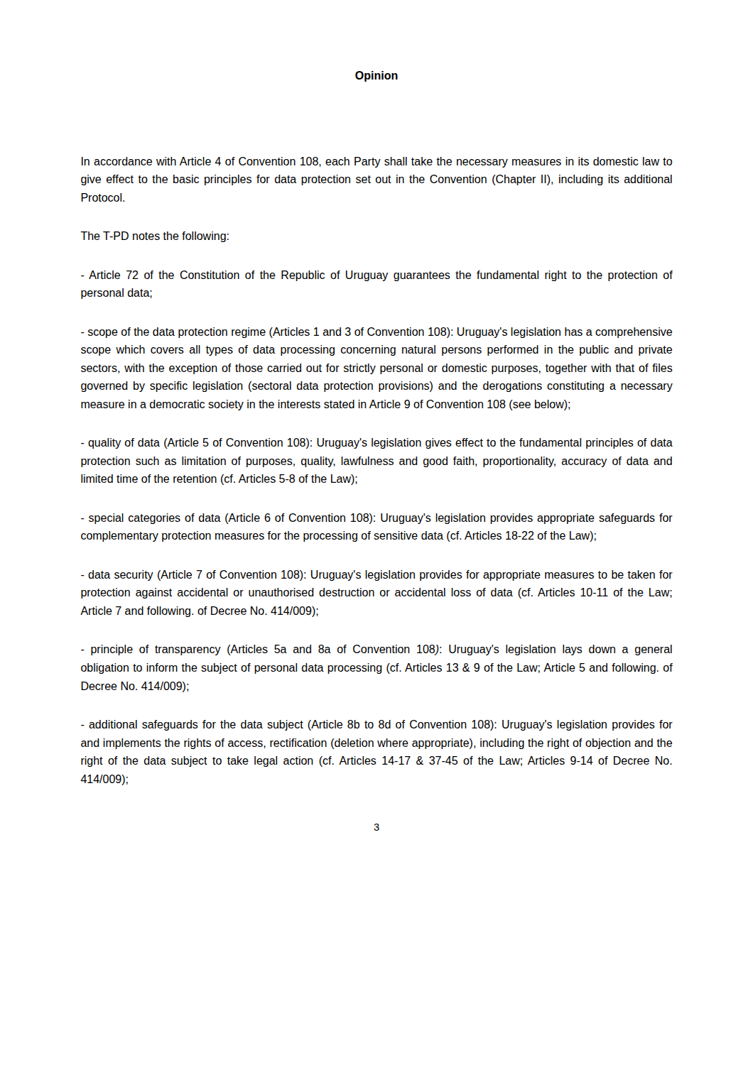Opinion
In accordance with Article 4 of Convention 108, each Party shall take the necessary measures in its domestic law to give effect to the basic principles for data protection set out in the Convention (Chapter II), including its additional Protocol.
The T-PD notes the following:
- Article 72 of the Constitution of the Republic of Uruguay guarantees the fundamental right to the protection of personal data;
- scope of the data protection regime (Articles 1 and 3 of Convention 108): Uruguay's legislation has a comprehensive scope which covers all types of data processing concerning natural persons performed in the public and private sectors, with the exception of those carried out for strictly personal or domestic purposes, together with that of files governed by specific legislation (sectoral data protection provisions) and the derogations constituting a necessary measure in a democratic society in the interests stated in Article 9 of Convention 108 (see below);
- quality of data (Article 5 of Convention 108): Uruguay's legislation gives effect to the fundamental principles of data protection such as limitation of purposes, quality, lawfulness and good faith, proportionality, accuracy of data and limited time of the retention (cf. Articles 5-8 of the Law);
- special categories of data (Article 6 of Convention 108): Uruguay's legislation provides appropriate safeguards for complementary protection measures for the processing of sensitive data (cf. Articles 18-22 of the Law);
- data security (Article 7 of Convention 108): Uruguay's legislation provides for appropriate measures to be taken for protection against accidental or unauthorised destruction or accidental loss of data (cf. Articles 10-11 of the Law; Article 7 and following. of Decree No. 414/009);
- principle of transparency (Articles 5a and 8a of Convention 108): Uruguay's legislation lays down a general obligation to inform the subject of personal data processing (cf. Articles 13 & 9 of the Law; Article 5 and following. of Decree No. 414/009);
- additional safeguards for the data subject (Article 8b to 8d of Convention 108): Uruguay's legislation provides for and implements the rights of access, rectification (deletion where appropriate), including the right of objection and the right of the data subject to take legal action (cf. Articles 14-17 & 37-45 of the Law; Articles 9-14 of Decree No. 414/009);
3